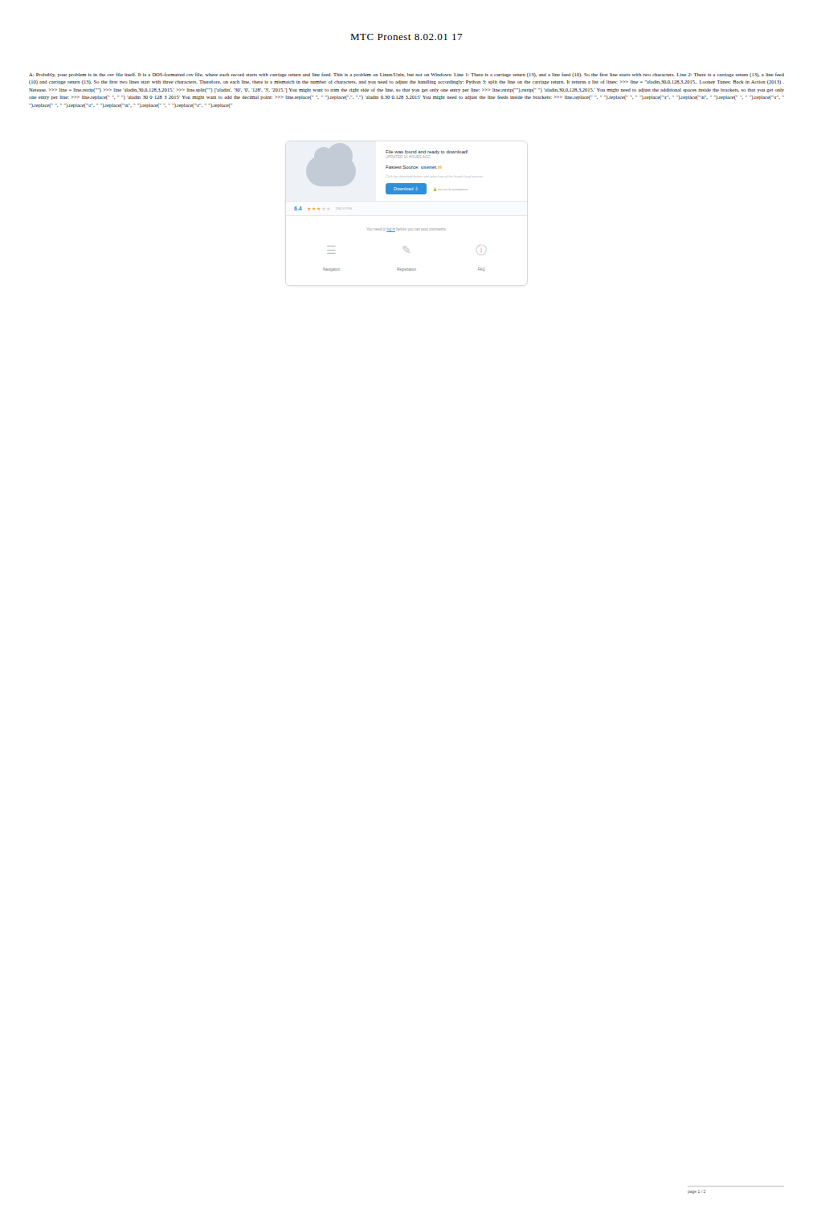MTC Pronest 8.02.01 17
A: Probably, your problem is in the csv file itself. It is a DOS-formatted csv file, where each record starts with carriage return and line feed. This is a problem on Linux/Unix, but not on Windows: Line 1: There is a carriage return (13), and a line feed (10). So the first line starts with two characters. Line 2: There is a carriage return (13), a line feed (10) and carriage return (13). So the first two lines start with three characters. Therefore, on each line, there is a mismatch in the number of characters, and you need to adjust the handling accordingly: Python 3: split the line on the carriage return. It returns a list of lines: >>> line = "aladin,30,0,128,3,2015.. Looney Tunes: Back in Action (2013) . Netease. >>> line = line.rstrip("") >>> line 'aladin,30,0,128,3,2015.' >>> line.split("") ['aladin', '30', '0', '128', '3', '2015.'] You might want to trim the right side of the line, so that you get only one entry per line: >>> line.rstrip("").rstrip(" ") 'aladin,30,0,128,3,2015.' You might need to adjust the additional spaces inside the brackets, so that you get only one entry per line: >>> line.replace(" ", " ") 'aladin 30 0 128 3 2015' You might want to add the decimal point: >>> line.replace(" ", " ").replace(",", ".") 'aladin 0.30 0.128 3.2015' You might need to adjust the line feeds inside the brackets: >>> line.replace(" ", " ").replace(" ", " ").replace("\r", " ").replace("\n", " ").replace(" ", " ").replace("\r", " ").replace(" ", " ").replace("\r", " ").replace("\n", " ").replace(" ", " ").replace("\r", " ").replace("
File was found and ready to download!
UPDATED 14 HOUES AGO
Fastest Source: usenet.nl
Click the download button and select one of the found cloud sources.
Download ⇩ 🔒 secure & anonymous
6.4 ★★★★★ 2865 VOTES
You need to log in before you can post comments.
☰ Navigation
✎ Registration
ⓘ FAQ
page 1 / 2